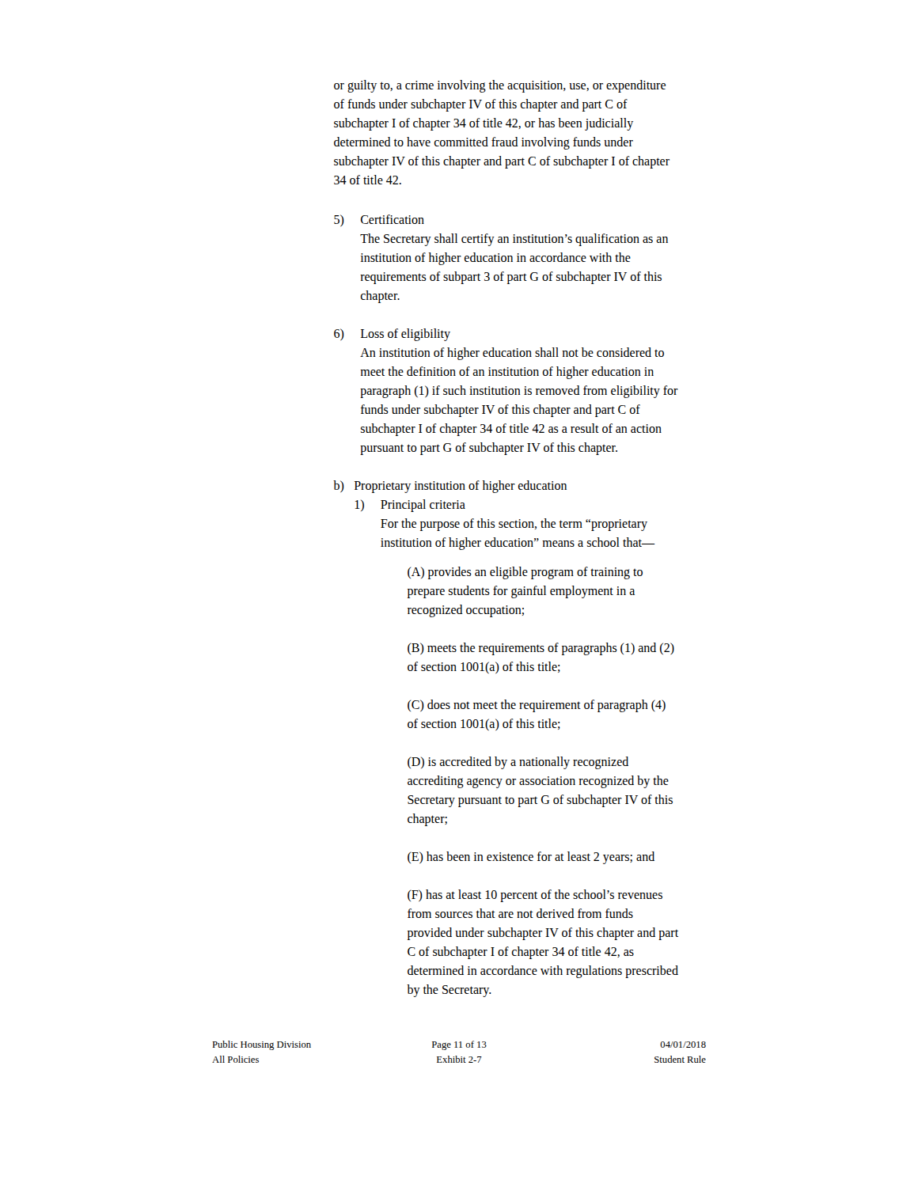or guilty to, a crime involving the acquisition, use, or expenditure of funds under subchapter IV of this chapter and part C of subchapter I of chapter 34 of title 42, or has been judicially determined to have committed fraud involving funds under subchapter IV of this chapter and part C of subchapter I of chapter 34 of title 42.
5)
Certification
The Secretary shall certify an institution’s qualification as an institution of higher education in accordance with the requirements of subpart 3 of part G of subchapter IV of this chapter.
6)
Loss of eligibility
An institution of higher education shall not be considered to meet the definition of an institution of higher education in paragraph (1) if such institution is removed from eligibility for funds under subchapter IV of this chapter and part C of subchapter I of chapter 34 of title 42 as a result of an action pursuant to part G of subchapter IV of this chapter.
b)
Proprietary institution of higher education
1)
Principal criteria
For the purpose of this section, the term “proprietary institution of higher education” means a school that—
(A) provides an eligible program of training to prepare students for gainful employment in a recognized occupation;
(B) meets the requirements of paragraphs (1) and (2) of section 1001(a) of this title;
(C) does not meet the requirement of paragraph (4) of section 1001(a) of this title;
(D) is accredited by a nationally recognized accrediting agency or association recognized by the Secretary pursuant to part G of subchapter IV of this chapter;
(E) has been in existence for at least 2 years; and
(F) has at least 10 percent of the school’s revenues from sources that are not derived from funds provided under subchapter IV of this chapter and part C of subchapter I of chapter 34 of title 42, as determined in accordance with regulations prescribed by the Secretary.
Public Housing Division All Policies
Page 11 of 13 Exhibit 2-7
04/01/2018 Student Rule